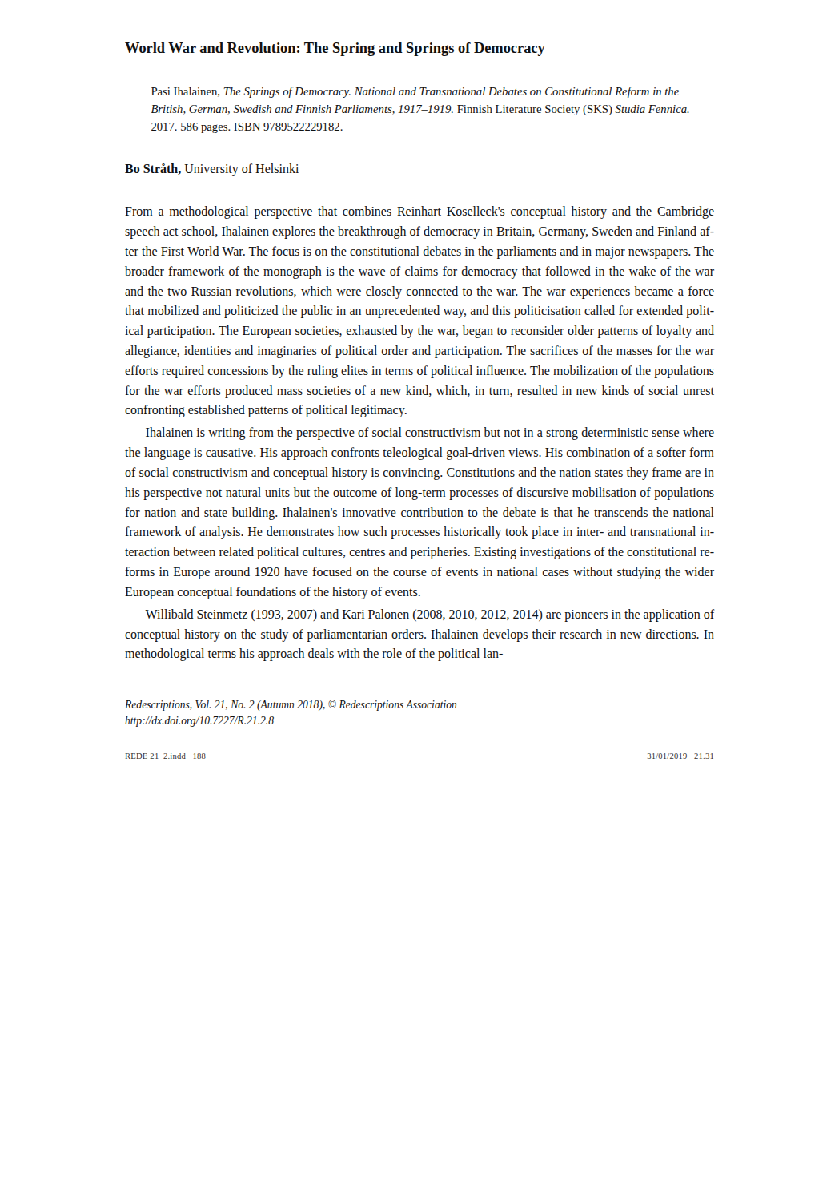World War and Revolution: The Spring and Springs of Democracy
Pasi Ihalainen, The Springs of Democracy. National and Transnational Debates on Constitutional Reform in the British, German, Swedish and Finnish Parliaments, 1917–1919. Finnish Literature Society (SKS) Studia Fennica. 2017. 586 pages. ISBN 9789522229182.
Bo Stråth, University of Helsinki
From a methodological perspective that combines Reinhart Koselleck's conceptual history and the Cambridge speech act school, Ihalainen explores the breakthrough of democracy in Britain, Germany, Sweden and Finland after the First World War. The focus is on the constitutional debates in the parliaments and in major newspapers. The broader framework of the monograph is the wave of claims for democracy that followed in the wake of the war and the two Russian revolutions, which were closely connected to the war. The war experiences became a force that mobilized and politicized the public in an unprecedented way, and this politicisation called for extended political participation. The European societies, exhausted by the war, began to reconsider older patterns of loyalty and allegiance, identities and imaginaries of political order and participation. The sacrifices of the masses for the war efforts required concessions by the ruling elites in terms of political influence. The mobilization of the populations for the war efforts produced mass societies of a new kind, which, in turn, resulted in new kinds of social unrest confronting established patterns of political legitimacy.
Ihalainen is writing from the perspective of social constructivism but not in a strong deterministic sense where the language is causative. His approach confronts teleological goal-driven views. His combination of a softer form of social constructivism and conceptual history is convincing. Constitutions and the nation states they frame are in his perspective not natural units but the outcome of long-term processes of discursive mobilisation of populations for nation and state building. Ihalainen's innovative contribution to the debate is that he transcends the national framework of analysis. He demonstrates how such processes historically took place in inter- and transnational interaction between related political cultures, centres and peripheries. Existing investigations of the constitutional reforms in Europe around 1920 have focused on the course of events in national cases without studying the wider European conceptual foundations of the history of events.
Willibald Steinmetz (1993, 2007) and Kari Palonen (2008, 2010, 2012, 2014) are pioneers in the application of conceptual history on the study of parliamentarian orders. Ihalainen develops their research in new directions. In methodological terms his approach deals with the role of the political lan-
Redescriptions, Vol. 21, No. 2 (Autumn 2018), © Redescriptions Association
http://dx.doi.org/10.7227/R.21.2.8
REDE 21_2.indd 188 31/01/2019 21.31